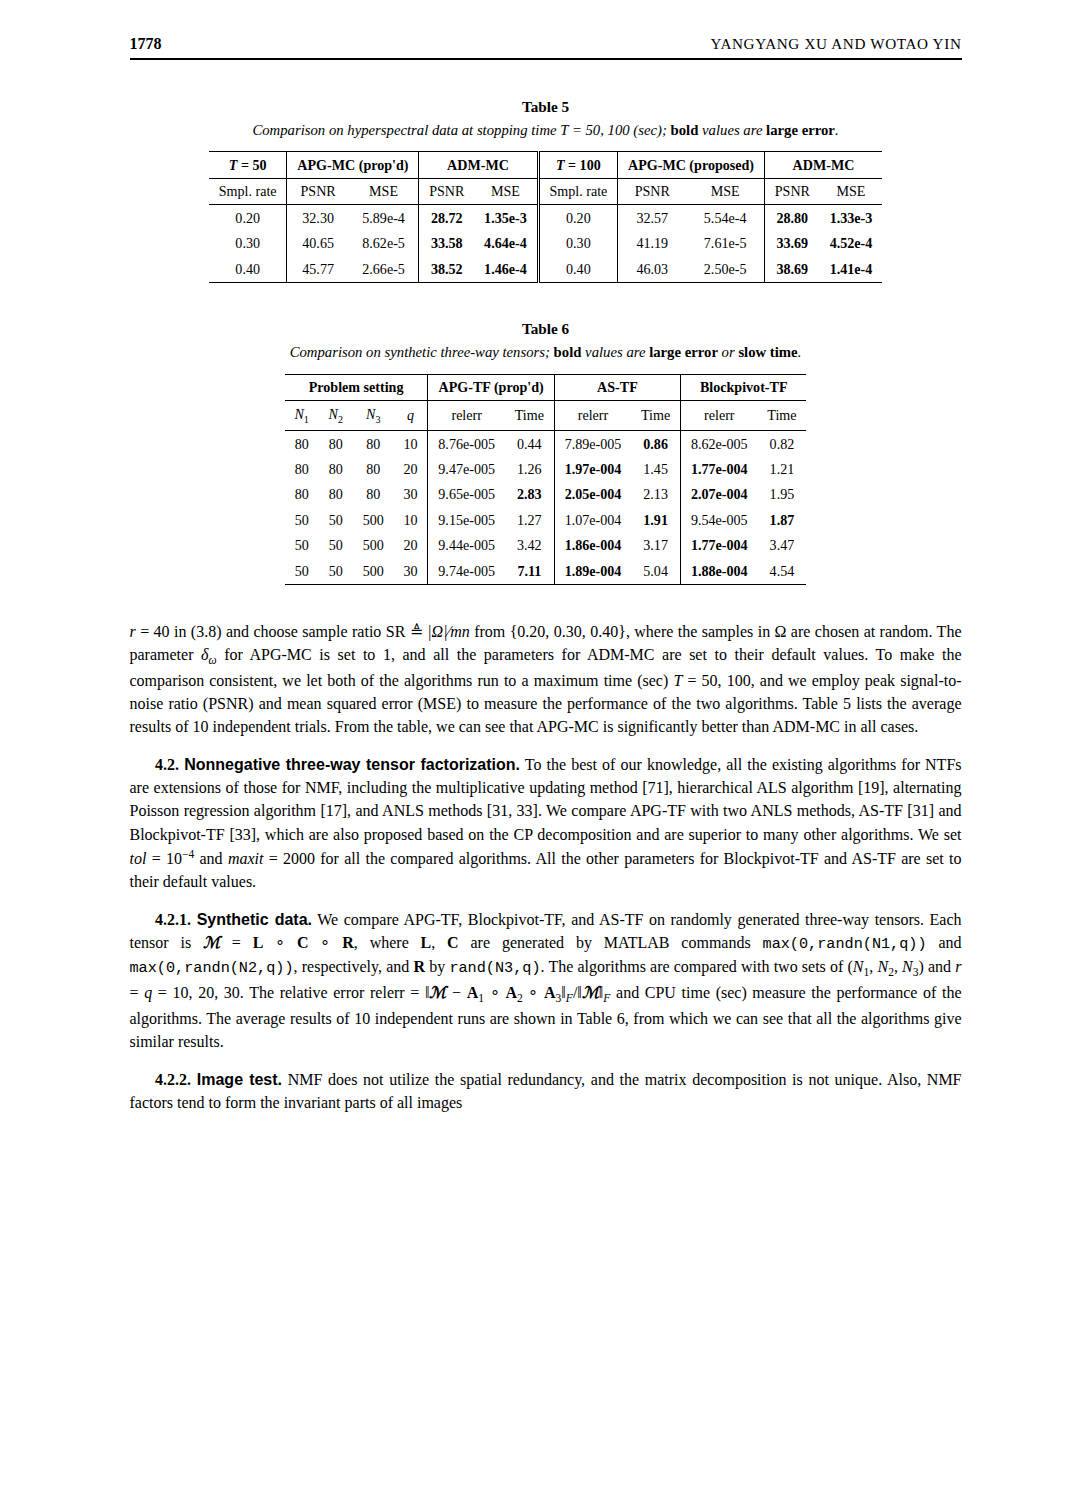1778 YANGYANG XU AND WOTAO YIN
Table 5
Comparison on hyperspectral data at stopping time T = 50, 100 (sec); bold values are large error.
| T = 50 | APG-MC (prop'd) | ADM-MC | T = 100 | APG-MC (proposed) | ADM-MC |
| --- | --- | --- | --- | --- | --- |
| Smpl. rate | PSNR | MSE | PSNR | MSE | Smpl. rate | PSNR | MSE | PSNR | MSE |
| 0.20 | 32.30 | 5.89e-4 | 28.72 | 1.35e-3 | 0.20 | 32.57 | 5.54e-4 | 28.80 | 1.33e-3 |
| 0.30 | 40.65 | 8.62e-5 | 33.58 | 4.64e-4 | 0.30 | 41.19 | 7.61e-5 | 33.69 | 4.52e-4 |
| 0.40 | 45.77 | 2.66e-5 | 38.52 | 1.46e-4 | 0.40 | 46.03 | 2.50e-5 | 38.69 | 1.41e-4 |
Table 6
Comparison on synthetic three-way tensors; bold values are large error or slow time.
| Problem setting | APG-TF (prop'd) | AS-TF | Blockpivot-TF |
| --- | --- | --- | --- |
| N 1 | N 2 | N 3 | q | relerr | Time | relerr | Time | relerr | Time |
| 80 | 80 | 80 | 10 | 8.76e-005 | 0.44 | 7.89e-005 | 0.86 | 8.62e-005 | 0.82 |
| 80 | 80 | 80 | 20 | 9.47e-005 | 1.26 | 1.97e-004 | 1.45 | 1.77e-004 | 1.21 |
| 80 | 80 | 80 | 30 | 9.65e-005 | 2.83 | 2.05e-004 | 2.13 | 2.07e-004 | 1.95 |
| 50 | 50 | 500 | 10 | 9.15e-005 | 1.27 | 1.07e-004 | 1.91 | 9.54e-005 | 1.87 |
| 50 | 50 | 500 | 20 | 9.44e-005 | 3.42 | 1.86e-004 | 3.17 | 1.77e-004 | 3.47 |
| 50 | 50 | 500 | 30 | 9.74e-005 | 7.11 | 1.89e-004 | 5.04 | 1.88e-004 | 4.54 |
r = 40 in (3.8) and choose sample ratio SR |Ω|⁄mn from {0.20, 0.30, 0.40}, where the samples in Ω are chosen at random. The parameter δω for APG-MC is set to 1, and all the parameters for ADM-MC are set to their default values. To make the comparison consistent, we let both of the algorithms run to a maximum time (sec) T = 50, 100, and we employ peak signal-to-noise ratio (PSNR) and mean squared error (MSE) to measure the performance of the two algorithms. Table 5 lists the average results of 10 independent trials. From the table, we can see that APG-MC is significantly better than ADM-MC in all cases.
4.2. Nonnegative three-way tensor factorization. To the best of our knowledge, all the existing algorithms for NTFs are extensions of those for NMF, including the multiplicative updating method [71], hierarchical ALS algorithm [19], alternating Poisson regression algorithm [17], and ANLS methods [31, 33]. We compare APG-TF with two ANLS methods, AS-TF [31] and Blockpivot-TF [33], which are also proposed based on the CP decomposition and are superior to many other algorithms. We set tol = 10−4 and maxit = 2000 for all the compared algorithms. All the other parameters for Blockpivot-TF and AS-TF are set to their default values.
4.2.1. Synthetic data. We compare APG-TF, Blockpivot-TF, and AS-TF on randomly generated three-way tensors. Each tensor is ℳ = L ∘ C ∘ R, where L, C are generated by MATLAB commands max(0,randn(N1,q)) and max(0,randn(N2,q)), respectively, and R by rand(N3,q). The algorithms are compared with two sets of (N1, N2, N3) and r = q = 10, 20, 30. The relative error relerr = ‖ℳ − A1 ∘ A2 ∘ A3‖F/‖ℳ‖F and CPU time (sec) measure the performance of the algorithms. The average results of 10 independent runs are shown in Table 6, from which we can see that all the algorithms give similar results.
4.2.2. Image test. NMF does not utilize the spatial redundancy, and the matrix decomposition is not unique. Also, NMF factors tend to form the invariant parts of all images